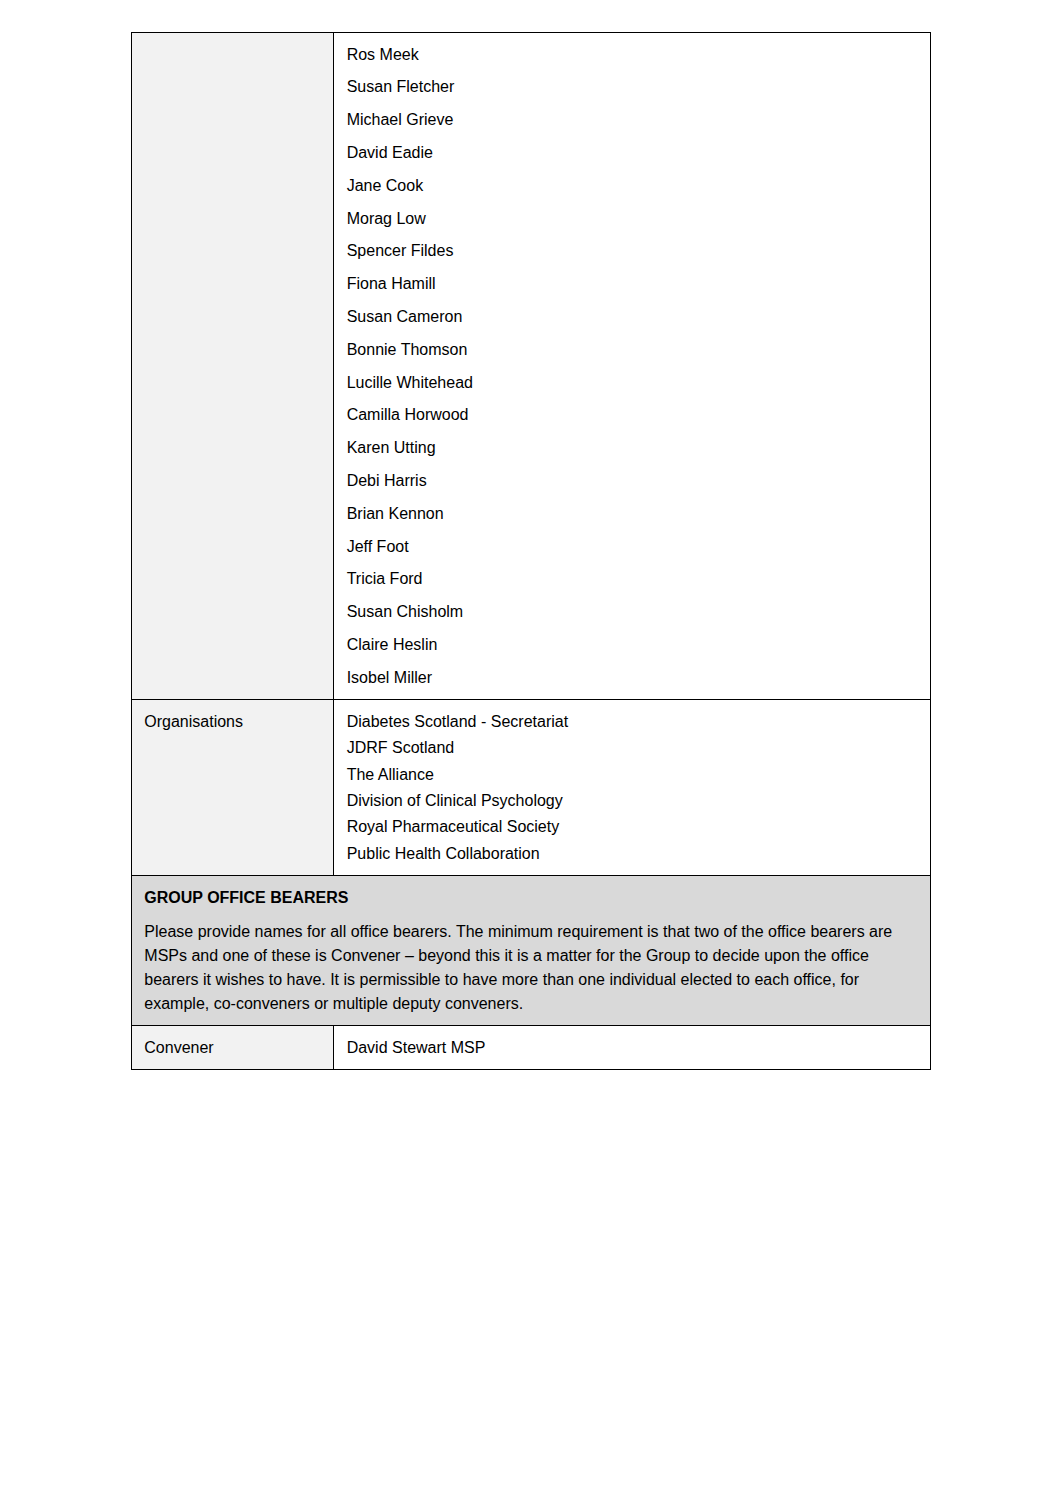| | Ros Meek Susan Fletcher Michael Grieve David Eadie Jane Cook Morag Low Spencer Fildes Fiona Hamill Susan Cameron Bonnie Thomson Lucille Whitehead Camilla Horwood Karen Utting Debi Harris Brian Kennon Jeff Foot Tricia Ford Susan Chisholm Claire Heslin Isobel Miller |
| Organisations | Diabetes Scotland - Secretariat JDRF Scotland The Alliance Division of Clinical Psychology Royal Pharmaceutical Society Public Health Collaboration |
| GROUP OFFICE BEARERS Please provide names for all office bearers. The minimum requirement is that two of the office bearers are MSPs and one of these is Convener – beyond this it is a matter for the Group to decide upon the office bearers it wishes to have. It is permissible to have more than one individual elected to each office, for example, co-conveners or multiple deputy conveners. |
| Convener | David Stewart MSP |